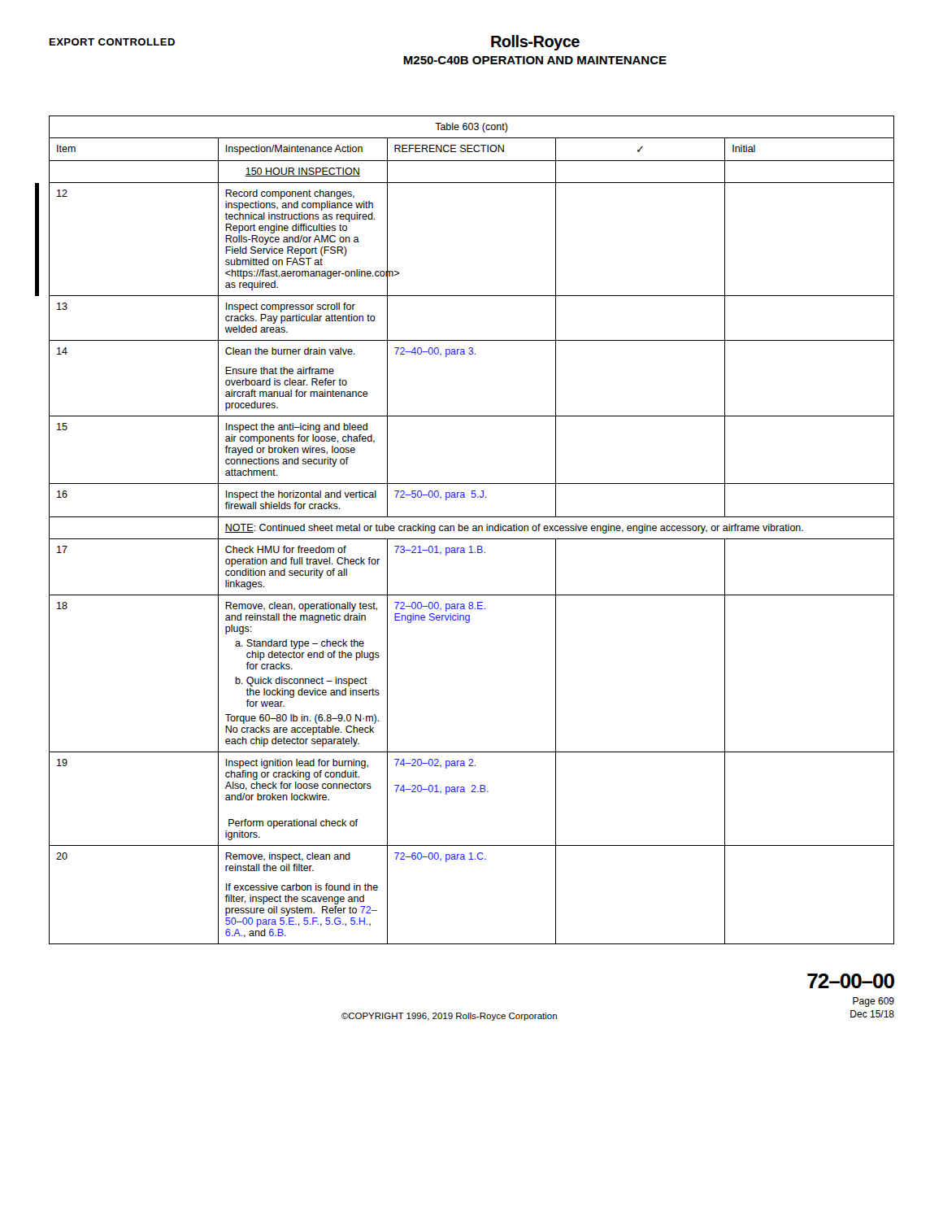EXPORT CONTROLLED
Rolls‑Royce
M250‑C40B OPERATION AND MAINTENANCE
| Table 603 (cont) |
| Item | Inspection/Maintenance Action | REFERENCE SECTION | ✓ | Initial |
| | 150 HOUR INSPECTION | | | |
| 12 | Record component changes, inspections, and compliance with technical instructions as required. Report engine difficulties to Rolls‑Royce and/or AMC on a Field Service Report (FSR) submitted on FAST at <https://fast.aeromanager‑online.com> as required. | | | |
| 13 | Inspect compressor scroll for cracks. Pay particular attention to welded areas. | | | |
| 14 | Clean the burner drain valve. Ensure that the airframe overboard is clear. Refer to aircraft manual for maintenance procedures. | 72–40–00, para 3. | | |
| 15 | Inspect the anti–icing and bleed air components for loose, chafed, frayed or broken wires, loose connections and security of attachment. | | | |
| 16 | Inspect the horizontal and vertical firewall shields for cracks. | 72–50–00, para 5.J. | | |
| | NOTE : Continued sheet metal or tube cracking can be an indication of excessive engine, engine accessory, or airframe vibration. |
| 17 | Check HMU for freedom of operation and full travel. Check for condition and security of all linkages. | 73–21–01, para 1.B. | | |
| 18 | Remove, clean, operationally test, and reinstall the magnetic drain plugs: Standard type – check the chip detector end of the plugs for cracks. Quick disconnect – inspect the locking device and inserts for wear. Torque 60–80 lb in. (6.8–9.0 N·m). No cracks are acceptable. Check each chip detector separately. | 72–00–00, para 8.E. Engine Servicing | | |
| 19 | Inspect ignition lead for burning, chafing or cracking of conduit. Also, check for loose connectors and/or broken lockwire. Perform operational check of ignitors. | 74–20–02, para 2. 74–20–01, para 2.B. | | |
| 20 | Remove, inspect, clean and reinstall the oil filter. If excessive carbon is found in the filter, inspect the scavenge and pressure oil system. Refer to 72–50–00 para 5.E. , 5.F. , 5.G. , 5.H. , 6.A. , and 6.B. | 72–60–00, para 1.C. | | |
72–00–00
©COPYRIGHT 1996, 2019 Rolls‑Royce Corporation
Page 609
Dec 15/18